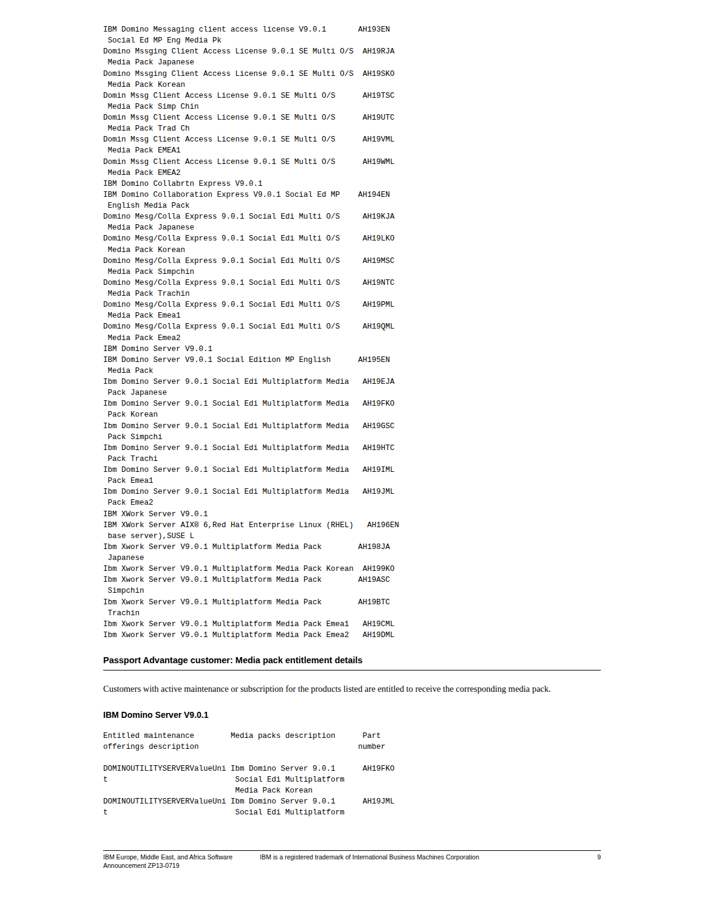IBM Domino Messaging client access license V9.0.1       AH193EN
 Social Ed MP Eng Media Pk
Domino Mssging Client Access License 9.0.1 SE Multi O/S  AH19RJA
 Media Pack Japanese
Domino Mssging Client Access License 9.0.1 SE Multi O/S  AH19SKO
 Media Pack Korean
Domin Mssg Client Access License 9.0.1 SE Multi O/S      AH19TSC
 Media Pack Simp Chin
Domin Mssg Client Access License 9.0.1 SE Multi O/S      AH19UTC
 Media Pack Trad Ch
Domin Mssg Client Access License 9.0.1 SE Multi O/S      AH19VML
 Media Pack EMEA1
Domin Mssg Client Access License 9.0.1 SE Multi O/S      AH19WML
 Media Pack EMEA2
IBM Domino Collabrtn Express V9.0.1
IBM Domino Collaboration Express V9.0.1 Social Ed MP    AH194EN
 English Media Pack
Domino Mesg/Colla Express 9.0.1 Social Edi Multi O/S     AH19KJA
 Media Pack Japanese
Domino Mesg/Colla Express 9.0.1 Social Edi Multi O/S     AH19LKO
 Media Pack Korean
Domino Mesg/Colla Express 9.0.1 Social Edi Multi O/S     AH19MSC
 Media Pack Simpchin
Domino Mesg/Colla Express 9.0.1 Social Edi Multi O/S     AH19NTC
 Media Pack Trachin
Domino Mesg/Colla Express 9.0.1 Social Edi Multi O/S     AH19PML
 Media Pack Emea1
Domino Mesg/Colla Express 9.0.1 Social Edi Multi O/S     AH19QML
 Media Pack Emea2
IBM Domino Server V9.0.1
IBM Domino Server V9.0.1 Social Edition MP English      AH195EN
 Media Pack
Ibm Domino Server 9.0.1 Social Edi Multiplatform Media   AH19EJA
 Pack Japanese
Ibm Domino Server 9.0.1 Social Edi Multiplatform Media   AH19FKO
 Pack Korean
Ibm Domino Server 9.0.1 Social Edi Multiplatform Media   AH19GSC
 Pack Simpchi
Ibm Domino Server 9.0.1 Social Edi Multiplatform Media   AH19HTC
 Pack Trachi
Ibm Domino Server 9.0.1 Social Edi Multiplatform Media   AH19IML
 Pack Emea1
Ibm Domino Server 9.0.1 Social Edi Multiplatform Media   AH19JML
 Pack Emea2
IBM XWork Server V9.0.1
IBM XWork Server AIX® 6,Red Hat Enterprise Linux (RHEL)   AH196EN
 base server),SUSE L
Ibm Xwork Server V9.0.1 Multiplatform Media Pack        AH198JA
 Japanese
Ibm Xwork Server V9.0.1 Multiplatform Media Pack Korean  AH199KO
Ibm Xwork Server V9.0.1 Multiplatform Media Pack        AH19ASC
 Simpchin
Ibm Xwork Server V9.0.1 Multiplatform Media Pack        AH19BTC
 Trachin
Ibm Xwork Server V9.0.1 Multiplatform Media Pack Emea1   AH19CML
Ibm Xwork Server V9.0.1 Multiplatform Media Pack Emea2   AH19DML
Passport Advantage customer: Media pack entitlement details
Customers with active maintenance or subscription for the products listed are entitled to receive the corresponding media pack.
IBM Domino Server V9.0.1
Entitled maintenance        Media packs description      Part
offerings description                                   number

DOMINOUTILITYSERVERValueUni Ibm Domino Server 9.0.1      AH19FKO
t                            Social Edi Multiplatform
                             Media Pack Korean
DOMINOUTILITYSERVERValueUni Ibm Domino Server 9.0.1      AH19JML
t                            Social Edi Multiplatform
IBM Europe, Middle East, and Africa Software
Announcement ZP13-0719
IBM is a registered trademark of International Business Machines Corporation
9